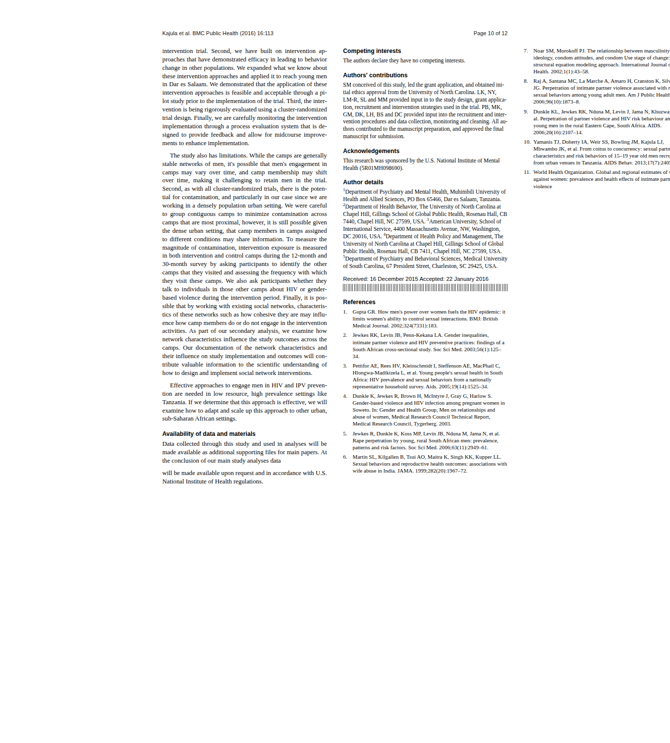Kajula et al. BMC Public Health (2016) 16:113
Page 10 of 12
intervention trial. Second, we have built on intervention approaches that have demonstrated efficacy in leading to behavior change in other populations. We expanded what we know about these intervention approaches and applied it to reach young men in Dar es Salaam. We demonstrated that the application of these intervention approaches is feasible and acceptable through a pilot study prior to the implementation of the trial. Third, the intervention is being rigorously evaluated using a cluster-randomized trial design. Finally, we are carefully monitoring the intervention implementation through a process evaluation system that is designed to provide feedback and allow for midcourse improvements to enhance implementation.
The study also has limitations. While the camps are generally stable networks of men, it's possible that men's engagement in camps may vary over time, and camp membership may shift over time, making it challenging to retain men in the trial. Second, as with all cluster-randomized trials, there is the potential for contamination, and particularly in our case since we are working in a densely population urban setting. We were careful to group contiguous camps to minimize contamination across camps that are most proximal, however, it is still possible given the dense urban setting, that camp members in camps assigned to different conditions may share information. To measure the magnitude of contamination, intervention exposure is measured in both intervention and control camps during the 12-month and 30-month survey by asking participants to identify the other camps that they visited and assessing the frequency with which they visit these camps. We also ask participants whether they talk to individuals in those other camps about HIV or gender-based violence during the intervention period. Finally, it is possible that by working with existing social networks, characteristics of these networks such as how cohesive they are may influence how camp members do or do not engage in the intervention activities. As part of our secondary analysis, we examine how network characteristics influence the study outcomes across the camps. Our documentation of the network characteristics and their influence on study implementation and outcomes will contribute valuable information to the scientific understanding of how to design and implement social network interventions.
Effective approaches to engage men in HIV and IPV prevention are needed in low resource, high prevalence settings like Tanzania. If we determine that this approach is effective, we will examine how to adapt and scale up this approach to other urban, sub-Saharan African settings.
Availability of data and materials
Data collected through this study and used in analyses will be made available as additional supporting files for main papers. At the conclusion of our main study analyses data
will be made available upon request and in accordance with U.S. National Institute of Health regulations.
Competing interests
The authors declare they have no competing interests.
Authors' contributions
SM conceived of this study, led the grant application, and obtained initial ethics approval from the University of North Carolina. LK, NY, LM-R, SL and MM provided input in to the study design, grant application, recruitment and intervention strategies used in the trial. PB, MK, GM, DK, LH, BS and DC provided input into the recruitment and intervention procedures and data collection, monitoring and cleaning. All authors contributed to the manuscript preparation, and approved the final manuscript for submission.
Acknowledgements
This research was sponsored by the U.S. National Institute of Mental Health (5R01MH098690).
Author details
1Department of Psychiatry and Mental Health, Muhimbili University of Health and Allied Sciences, PO Box 65466, Dar es Salaam, Tanzania. 2Department of Health Behavior, The University of North Carolina at Chapel Hill, Gillings School of Global Public Health, Rosenau Hall, CB 7440, Chapel Hill, NC 27599, USA. 3American University, School of International Service, 4400 Massachusetts Avenue, NW, Washington, DC 20016, USA. 4Department of Health Policy and Management, The University of North Carolina at Chapel Hill, Gillings School of Global Public Health, Rosenau Hall, CB 7411, Chapel Hill, NC 27599, USA. 5Department of Psychiatry and Behavioral Sciences, Medical University of South Carolina, 67 President Street, Charleston, SC 29425, USA.
Received: 16 December 2015 Accepted: 22 January 2016
References
Gupta GR. How men's power over women fuels the HIV epidemic: it limits women's ability to control sexual interactions. BMJ: British Medical Journal. 2002;324(7331):183.
Jewkes RK, Levin JB, Penn-Kekana LA. Gender inequalities, intimate partner violence and HIV preventive practices: findings of a South African cross-sectional study. Soc Sci Med. 2003;56(1):125–34.
Pettifor AE, Rees HV, Kleinschmidt I, Steffenson AE, MacPhail C, Hlongwa-Madikizela L, et al. Young people's sexual health in South Africa: HIV prevalence and sexual behaviors from a nationally representative household survey. Aids. 2005;19(14):1525–34.
Dunkle K, Jewkes R, Brown H, McIntyre J, Gray G, Harlow S. Gender-based violence and HIV infection among pregnant women in Soweto. In: Gender and Health Group, Men on relationships and abuse of women, Medical Research Council Technical Report, Medical Research Council, Tygerberg. 2003.
Jewkes R, Dunkle K, Koss MP, Levin JB, Nduna M, Jama N, et al. Rape perpetration by young, rural South African men: prevalence, patterns and risk factors. Soc Sci Med. 2006;63(11):2949–61.
Martin SL, Kilgallen B, Tsui AO, Maitra K, Singh KK, Kupper LL. Sexual behaviors and reproductive health outcomes: associations with wife abuse in India. JAMA. 1999;282(20):1967–72.
Noar SM, Morokoff PJ. The relationship between masculinity ideology, condom attitudes, and condom Use stage of change: a structural equation modeling approach. International Journal of Men's Health. 2002;1(1):43–58.
Raj A, Santana MC, La Marche A, Amaro H, Cranston K, Silverman JG. Perpetration of intimate partner violence associated with risk sexual behaviors among young adult men. Am J Public Health. 2006;96(10):1873–8.
Dunkle KL, Jewkes RK, Nduna M, Levin J, Jama N, Khuzwayo N, et al. Perpetration of partner violence and HIV risk behaviour among young men in the rural Eastern Cape, South Africa. AIDS. 2006;20(16):2107–14.
Yamanis TJ, Doherty IA, Weir SS, Bowling JM, Kajula LJ, Mbwambo JK, et al. From coitus to concurrency: sexual partnership characteristics and risk behaviors of 15–19 year old men recruited from urban venues in Tanzania. AIDS Behav. 2013;17(7):2405–15.
World Health Organization. Global and regional estimates of violence against women: prevalence and health effects of intimate partner violence